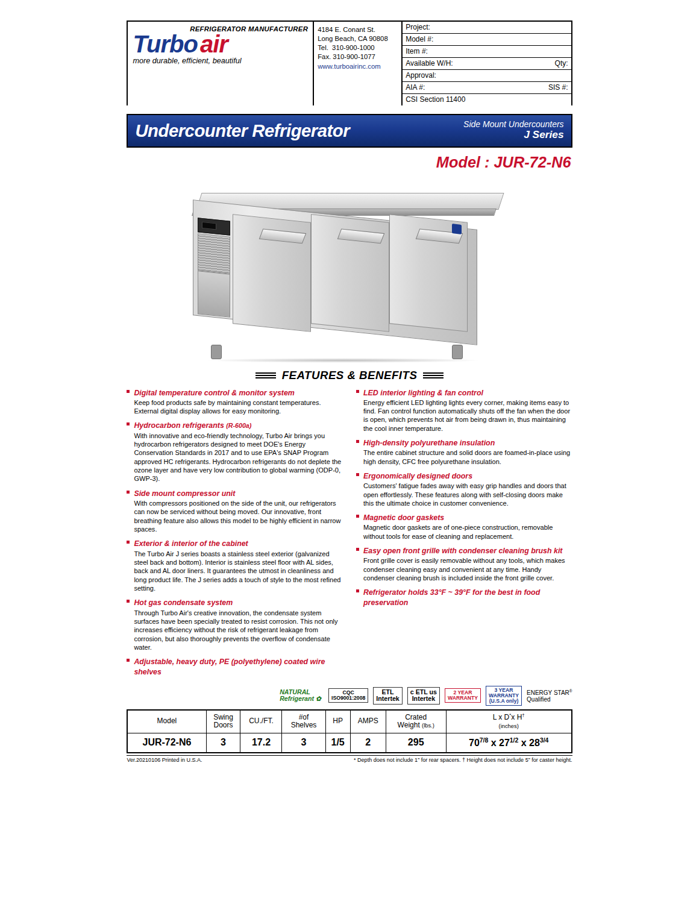REFRIGERATOR MANUFACTURER
Turbo air
more durable, efficient, beautiful
4184 E. Conant St.
Long Beach, CA 90808
Tel. 310-900-1000
Fax. 310-900-1077
www.turboairinc.com
| Project: |
| Model #: |
| Item #: |
| Available W/H: Qty: |
| Approval: |
| AIA #: SIS #: |
| CSI Section 11400 |
Undercounter Refrigerator
Side Mount Undercounters
J Series
Model : JUR-72-N6
FEATURES & BENEFITS
Digital temperature control & monitor system
Keep food products safe by maintaining constant temperatures. External digital display allows for easy monitoring.
Hydrocarbon refrigerants (R-600a)
With innovative and eco-friendly technology, Turbo Air brings you hydrocarbon refrigerators designed to meet DOE's Energy Conservation Standards in 2017 and to use EPA's SNAP Program approved HC refrigerants. Hydrocarbon refrigerants do not deplete the ozone layer and have very low contribution to global warming (ODP-0, GWP-3).
Side mount compressor unit
With compressors positioned on the side of the unit, our refrigerators can now be serviced without being moved. Our innovative, front breathing feature also allows this model to be highly efficient in narrow spaces.
Exterior & interior of the cabinet
The Turbo Air J series boasts a stainless steel exterior (galvanized steel back and bottom). Interior is stainless steel floor with AL sides, back and AL door liners. It guarantees the utmost in cleanliness and long product life. The J series adds a touch of style to the most refined setting.
Hot gas condensate system
Through Turbo Air's creative innovation, the condensate system surfaces have been specially treated to resist corrosion. This not only increases efficiency without the risk of refrigerant leakage from corrosion, but also thoroughly prevents the overflow of condensate water.
Adjustable, heavy duty, PE (polyethylene) coated wire shelves
LED interior lighting & fan control
Energy efficient LED lighting lights every corner, making items easy to find. Fan control function automatically shuts off the fan when the door is open, which prevents hot air from being drawn in, thus maintaining the cool inner temperature.
High-density polyurethane insulation
The entire cabinet structure and solid doors are foamed-in-place using high density, CFC free polyurethane insulation.
Ergonomically designed doors
Customers' fatigue fades away with easy grip handles and doors that open effortlessly. These features along with self-closing doors make this the ultimate choice in customer convenience.
Magnetic door gaskets
Magnetic door gaskets are of one-piece construction, removable without tools for ease of cleaning and replacement.
Easy open front grille with condenser cleaning brush kit
Front grille cover is easily removable without any tools, which makes condenser cleaning easy and convenient at any time. Handy condenser cleaning brush is included inside the front grille cover.
Refrigerator holds 33°F ~ 39°F for the best in food preservation
NATURAL
Refrigerant ✿
CQC
ISO9001:2008
ETL
Intertek
c ETL us
Intertek
2 YEAR
WARRANTY
3 YEAR
WARRANTY
(U.S.A only)
ENERGY STAR®
Qualified
| Model | Swing Doors | CU./FT. | #of Shelves | HP | AMPS | Crated Weight (lbs.) | L x D * x H † (inches) |
| --- | --- | --- | --- | --- | --- | --- | --- |
| JUR-72-N6 | 3 | 17.2 | 3 | 1/5 | 2 | 295 | 70 7/8 x 27 1/2 x 28 3/4 |
Ver.20210106 Printed in U.S.A. * Depth does not include 1” for rear spacers. † Height does not include 5” for caster height.